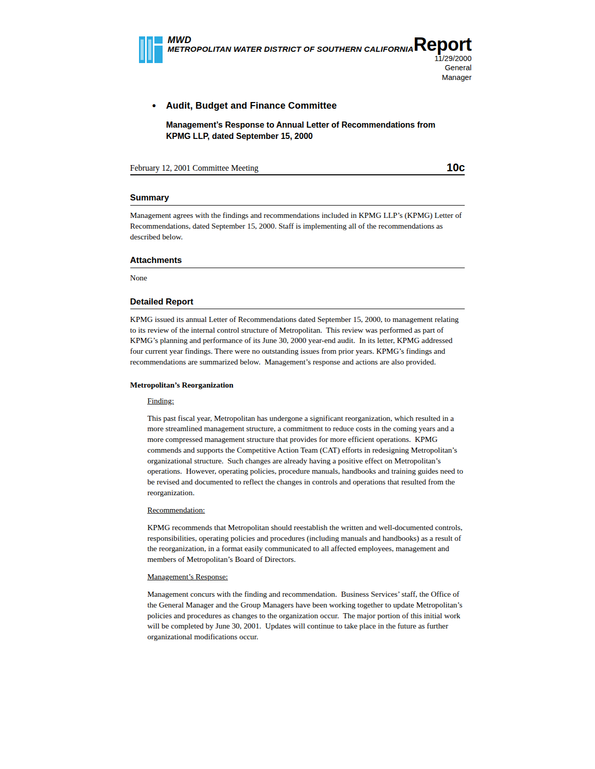MWD
METROPOLITAN WATER DISTRICT OF SOUTHERN CALIFORNIA
Report
11/29/2000
General Manager
Audit, Budget and Finance Committee
Management’s Response to Annual Letter of Recommendations from
KPMG LLP, dated September 15, 2000
February 12, 2001 Committee Meeting
10c
Summary
Management agrees with the findings and recommendations included in KPMG LLP’s (KPMG) Letter of Recommendations, dated September 15, 2000. Staff is implementing all of the recommendations as described below.
Attachments
None
Detailed Report
KPMG issued its annual Letter of Recommendations dated September 15, 2000, to management relating to its review of the internal control structure of Metropolitan. This review was performed as part of KPMG’s planning and performance of its June 30, 2000 year-end audit. In its letter, KPMG addressed four current year findings. There were no outstanding issues from prior years. KPMG’s findings and recommendations are summarized below. Management’s response and actions are also provided.
Metropolitan’s Reorganization
Finding:
This past fiscal year, Metropolitan has undergone a significant reorganization, which resulted in a more streamlined management structure, a commitment to reduce costs in the coming years and a more compressed management structure that provides for more efficient operations. KPMG commends and supports the Competitive Action Team (CAT) efforts in redesigning Metropolitan’s organizational structure. Such changes are already having a positive effect on Metropolitan’s operations. However, operating policies, procedure manuals, handbooks and training guides need to be revised and documented to reflect the changes in controls and operations that resulted from the reorganization.
Recommendation:
KPMG recommends that Metropolitan should reestablish the written and well-documented controls, responsibilities, operating policies and procedures (including manuals and handbooks) as a result of the reorganization, in a format easily communicated to all affected employees, management and members of Metropolitan’s Board of Directors.
Management’s Response:
Management concurs with the finding and recommendation. Business Services’ staff, the Office of the General Manager and the Group Managers have been working together to update Metropolitan’s policies and procedures as changes to the organization occur. The major portion of this initial work will be completed by June 30, 2001. Updates will continue to take place in the future as further organizational modifications occur.